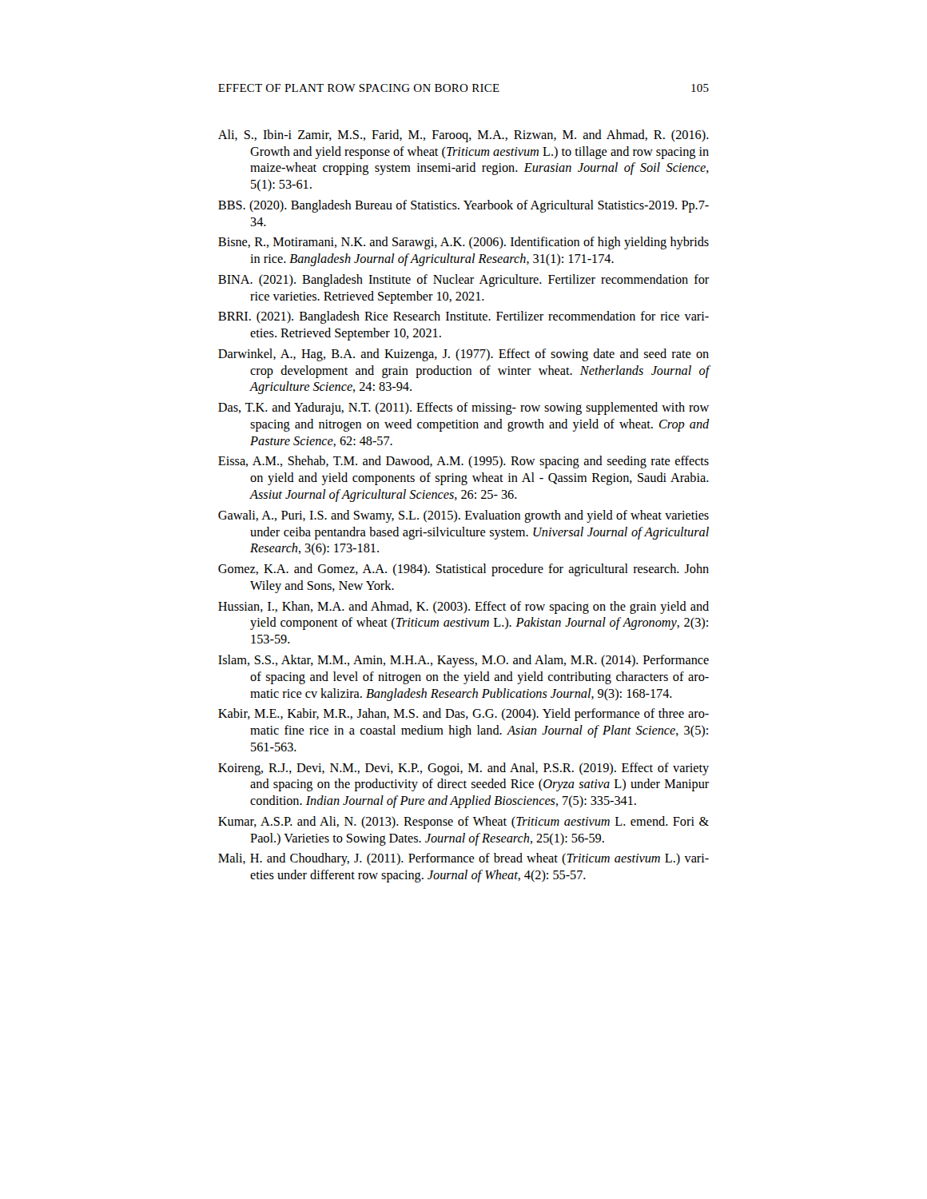Effect of plant row spacing on boro rice 105
Ali, S., Ibin-i Zamir, M.S., Farid, M., Farooq, M.A., Rizwan, M. and Ahmad, R. (2016). Growth and yield response of wheat (Triticum aestivum L.) to tillage and row spacing in maize-wheat cropping system insemi-arid region. Eurasian Journal of Soil Science, 5(1): 53-61.
BBS. (2020). Bangladesh Bureau of Statistics. Yearbook of Agricultural Statistics-2019. Pp.7-34.
Bisne, R., Motiramani, N.K. and Sarawgi, A.K. (2006). Identification of high yielding hybrids in rice. Bangladesh Journal of Agricultural Research, 31(1): 171-174.
BINA. (2021). Bangladesh Institute of Nuclear Agriculture. Fertilizer recommendation for rice varieties. Retrieved September 10, 2021.
BRRI. (2021). Bangladesh Rice Research Institute. Fertilizer recommendation for rice varieties. Retrieved September 10, 2021.
Darwinkel, A., Hag, B.A. and Kuizenga, J. (1977). Effect of sowing date and seed rate on crop development and grain production of winter wheat. Netherlands Journal of Agriculture Science, 24: 83-94.
Das, T.K. and Yaduraju, N.T. (2011). Effects of missing- row sowing supplemented with row spacing and nitrogen on weed competition and growth and yield of wheat. Crop and Pasture Science, 62: 48-57.
Eissa, A.M., Shehab, T.M. and Dawood, A.M. (1995). Row spacing and seeding rate effects on yield and yield components of spring wheat in Al - Qassim Region, Saudi Arabia. Assiut Journal of Agricultural Sciences, 26: 25- 36.
Gawali, A., Puri, I.S. and Swamy, S.L. (2015). Evaluation growth and yield of wheat varieties under ceiba pentandra based agri-silviculture system. Universal Journal of Agricultural Research, 3(6): 173-181.
Gomez, K.A. and Gomez, A.A. (1984). Statistical procedure for agricultural research. John Wiley and Sons, New York.
Hussian, I., Khan, M.A. and Ahmad, K. (2003). Effect of row spacing on the grain yield and yield component of wheat (Triticum aestivum L.). Pakistan Journal of Agronomy, 2(3): 153-59.
Islam, S.S., Aktar, M.M., Amin, M.H.A., Kayess, M.O. and Alam, M.R. (2014). Performance of spacing and level of nitrogen on the yield and yield contributing characters of aromatic rice cv kalizira. Bangladesh Research Publications Journal, 9(3): 168-174.
Kabir, M.E., Kabir, M.R., Jahan, M.S. and Das, G.G. (2004). Yield performance of three aromatic fine rice in a coastal medium high land. Asian Journal of Plant Science, 3(5): 561-563.
Koireng, R.J., Devi, N.M., Devi, K.P., Gogoi, M. and Anal, P.S.R. (2019). Effect of variety and spacing on the productivity of direct seeded Rice (Oryza sativa L) under Manipur condition. Indian Journal of Pure and Applied Biosciences, 7(5): 335-341.
Kumar, A.S.P. and Ali, N. (2013). Response of Wheat (Triticum aestivum L. emend. Fori & Paol.) Varieties to Sowing Dates. Journal of Research, 25(1): 56-59.
Mali, H. and Choudhary, J. (2011). Performance of bread wheat (Triticum aestivum L.) varieties under different row spacing. Journal of Wheat, 4(2): 55-57.